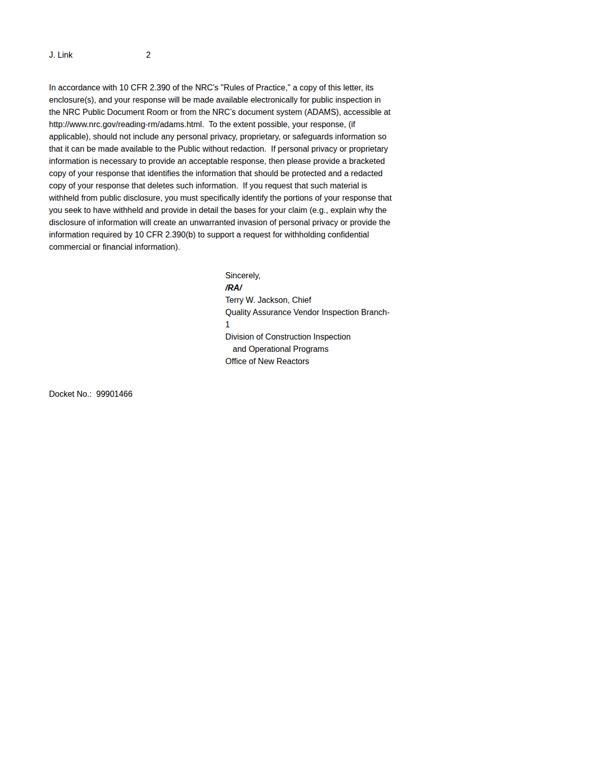J. Link
2
In accordance with 10 CFR 2.390 of the NRC's "Rules of Practice," a copy of this letter, its enclosure(s), and your response will be made available electronically for public inspection in the NRC Public Document Room or from the NRC’s document system (ADAMS), accessible at http://www.nrc.gov/reading-rm/adams.html. To the extent possible, your response, (if applicable), should not include any personal privacy, proprietary, or safeguards information so that it can be made available to the Public without redaction. If personal privacy or proprietary information is necessary to provide an acceptable response, then please provide a bracketed copy of your response that identifies the information that should be protected and a redacted copy of your response that deletes such information. If you request that such material is withheld from public disclosure, you must specifically identify the portions of your response that you seek to have withheld and provide in detail the bases for your claim (e.g., explain why the disclosure of information will create an unwarranted invasion of personal privacy or provide the information required by 10 CFR 2.390(b) to support a request for withholding confidential commercial or financial information).
Sincerely,
/RA/
Terry W. Jackson, Chief
Quality Assurance Vendor Inspection Branch-1
Division of Construction Inspection
and Operational Programs
Office of New Reactors
Docket No.: 99901466